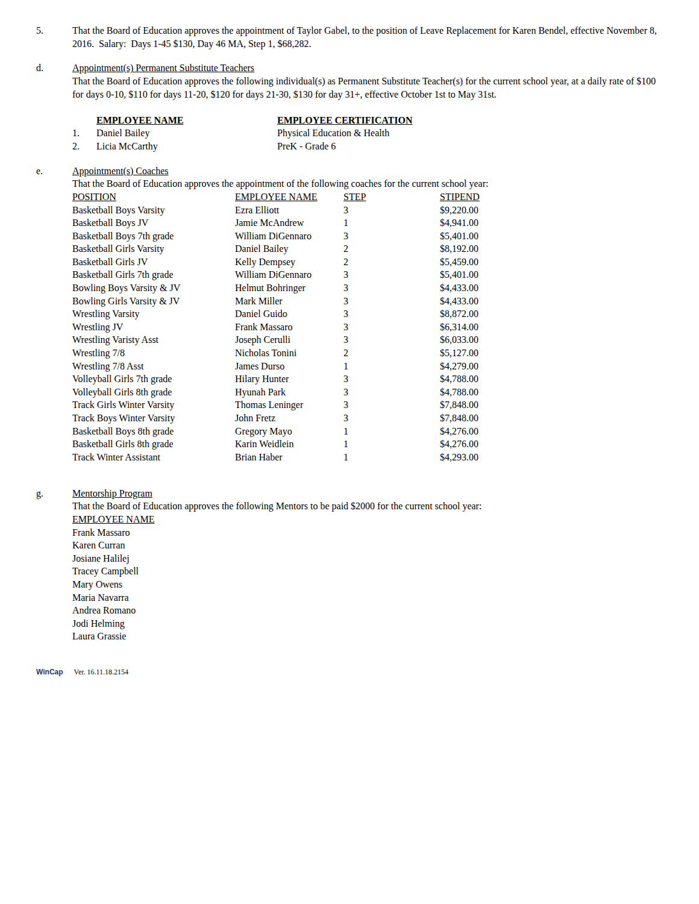5.
That the Board of Education approves the appointment of Taylor Gabel, to the position of Leave Replacement for Karen Bendel, effective November 8, 2016. Salary: Days 1-45 $130, Day 46 MA, Step 1, $68,282.
d.
Appointment(s) Permanent Substitute Teachers
That the Board of Education approves the following individual(s) as Permanent Substitute Teacher(s) for the current school year, at a daily rate of $100 for days 0-10, $110 for days 11-20, $120 for days 21-30, $130 for day 31+, effective October 1st to May 31st.
| | EMPLOYEE NAME | EMPLOYEE CERTIFICATION |
| 1. | Daniel Bailey | Physical Education & Health |
| 2. | Licia McCarthy | PreK - Grade 6 |
e.
Appointment(s) Coaches
That the Board of Education approves the appointment of the following coaches for the current school year:
| POSITION | EMPLOYEE NAME | STEP | STIPEND |
| --- | --- | --- | --- |
| Basketball Boys Varsity | Ezra Elliott | 3 | $9,220.00 |
| Basketball Boys JV | Jamie McAndrew | 1 | $4,941.00 |
| Basketball Boys 7th grade | William DiGennaro | 3 | $5,401.00 |
| Basketball Girls Varsity | Daniel Bailey | 2 | $8,192.00 |
| Basketball Girls JV | Kelly Dempsey | 2 | $5,459.00 |
| Basketball Girls 7th grade | William DiGennaro | 3 | $5,401.00 |
| Bowling Boys Varsity & JV | Helmut Bohringer | 3 | $4,433.00 |
| Bowling Girls Varsity & JV | Mark Miller | 3 | $4,433.00 |
| Wrestling Varsity | Daniel Guido | 3 | $8,872.00 |
| Wrestling JV | Frank Massaro | 3 | $6,314.00 |
| Wrestling Varisty Asst | Joseph Cerulli | 3 | $6,033.00 |
| Wrestling 7/8 | Nicholas Tonini | 2 | $5,127.00 |
| Wrestling 7/8 Asst | James Durso | 1 | $4,279.00 |
| Volleyball Girls 7th grade | Hilary Hunter | 3 | $4,788.00 |
| Volleyball Girls 8th grade | Hyunah Park | 3 | $4,788.00 |
| Track Girls Winter Varsity | Thomas Leninger | 3 | $7,848.00 |
| Track Boys Winter Varsity | John Fretz | 3 | $7,848.00 |
| Basketball Boys 8th grade | Gregory Mayo | 1 | $4,276.00 |
| Basketball Girls 8th grade | Karin Weidlein | 1 | $4,276.00 |
| Track Winter Assistant | Brian Haber | 1 | $4,293.00 |
g.
Mentorship Program
That the Board of Education approves the following Mentors to be paid $2000 for the current school year:
EMPLOYEE NAME
Frank Massaro
Karen Curran
Josiane Halilej
Tracey Campbell
Mary Owens
Maria Navarra
Andrea Romano
Jodi Helming
Laura Grassie
WinCap Ver. 16.11.18.2154